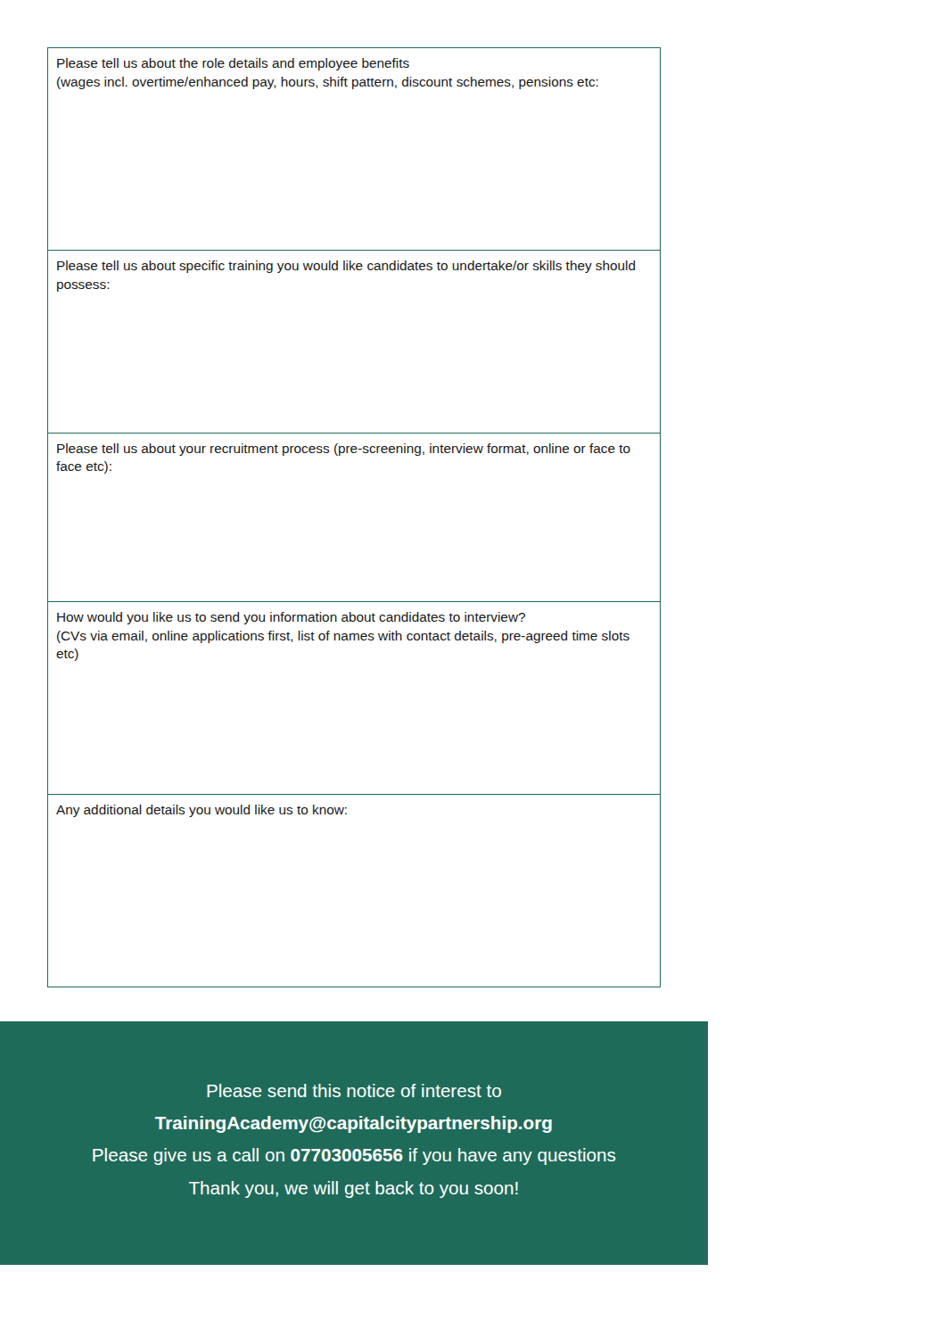| Please tell us about the role details and employee benefits (wages incl. overtime/enhanced pay, hours, shift pattern, discount schemes, pensions etc: |
| Please tell us about specific training you would like candidates to undertake/or skills they should possess: |
| Please tell us about your recruitment process (pre-screening, interview format, online or face to face etc): |
| How would you like us to send you information about candidates to interview? (CVs via email, online applications first, list of names with contact details, pre-agreed time slots etc) |
| Any additional details you would like us to know: |
Please send this notice of interest to TrainingAcademy@capitalcitypartnership.org
Please give us a call on 07703005656 if you have any questions
Thank you, we will get back to you soon!